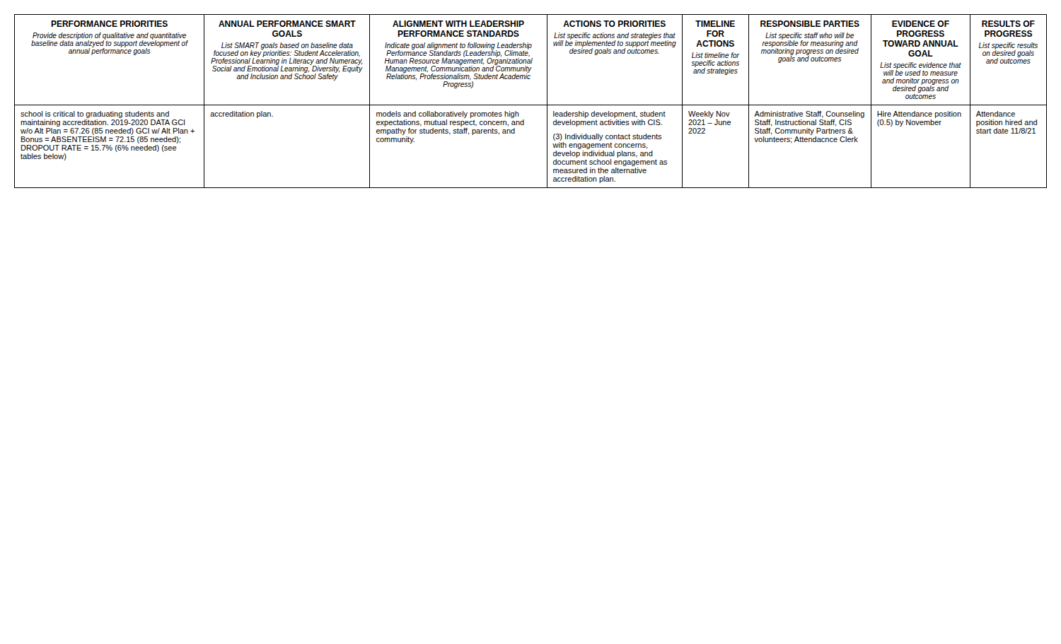| PERFORMANCE PRIORITIES Provide description of qualitative and quantitative baseline data analzyed to support development of annual performance goals | ANNUAL PERFORMANCE SMART GOALS List SMART goals based on baseline data focused on key priorities: Student Acceleration, Professional Learning in Literacy and Numeracy, Social and Emotional Learning, Diversity, Equity and Inclusion and School Safety | ALIGNMENT WITH LEADERSHIP PERFORMANCE STANDARDS Indicate goal alignment to following Leadership Performance Standards (Leadership, Climate, Human Resource Management, Organizational Management, Communication and Community Relations, Professionalism, Student Academic Progress) | ACTIONS TO PRIORITIES List specific actions and strategies that will be implemented to support meeting desired goals and outcomes. | TIMELINE FOR ACTIONS List timeline for specific actions and strategies | RESPONSIBLE PARTIES List specific staff who will be responsible for measuring and monitoring progress on desired goals and outcomes | EVIDENCE OF PROGRESS TOWARD ANNUAL GOAL List specific evidence that will be used to measure and monitor progress on desired goals and outcomes | RESULTS OF PROGRESS List specific results on desired goals and outcomes |
| --- | --- | --- | --- | --- | --- | --- | --- |
| school is critical to graduating students and maintaining accreditation. 2019-2020 DATA GCI w/o Alt Plan = 67.26 (85 needed) GCI w/ Alt Plan + Bonus = ABSENTEEISM = 72.15 (85 needed); DROPOUT RATE = 15.7% (6% needed) (see tables below) | accreditation plan. | models and collaboratively promotes high expectations, mutual respect, concern, and empathy for students, staff, parents, and community. | leadership development, student development activities with CIS. (3) Individually contact students with engagement concerns, develop individual plans, and document school engagement as measured in the alternative accreditation plan. | Weekly Nov 2021 – June 2022 | Administrative Staff, Counseling Staff, Instructional Staff, CIS Staff, Community Partners & volunteers; Attendacnce Clerk | Hire Attendance position (0.5) by November | Attendance position hired and start date 11/8/21 |